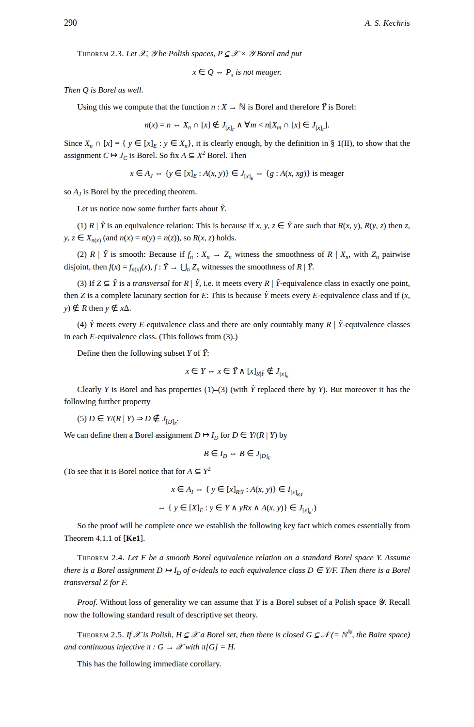290 A. S. Kechris
Theorem 2.3. Let 𝒳, 𝒴 be Polish spaces, P ⊆ 𝒳 × 𝒴 Borel and put
x ∈ Q ⇔ Px is not meager.
Then Q is Borel as well.
Using this we compute that the function n : X → ℕ is Borel and therefore Ỹ is Borel:
n(x) = n ⇔ Xn ∩ [x] ∉ J[x]E ∧ ∀m < n[Xm ∩ [x] ∈ J[x]E].
Since Xn ∩ [x] = { y ∈ [x]E : y ∈ Xn}, it is clearly enough, by the definition in § 1(II), to show that the assignment C ↦ JC is Borel. So fix A ⊆ X2 Borel. Then
x ∈ AJ ⇔ {y ∈ [x]E : A(x, y)} ∈ J[x]E ⇔ {g : A(x, xg)} is meager
so AJ is Borel by the preceding theorem.
Let us notice now some further facts about Ỹ.
(1) R | Ỹ is an equivalence relation: This is because if x, y, z ∈ Ỹ are such that R(x, y), R(y, z) then z, y, z ∈ Xn(x) (and n(x) = n(y) = n(z)), so R(x, z) holds.
(2) R | Ỹ is smooth: Because if fn : Xn → Zn witness the smoothness of R | Xn, with Zn pairwise disjoint, then f(x) = fn(x)(x), f : Ỹ → ⋃n Zn witnesses the smoothness of R | Ỹ.
(3) If Z ⊆ Ỹ is a transversal for R | Ỹ, i.e. it meets every R | Ỹ-equivalence class in exactly one point, then Z is a complete lacunary section for E: This is because Ỹ meets every E-equivalence class and if (x, y) ∉ R then y ∉ x Δ.
(4) Ỹ meets every E-equivalence class and there are only countably many R | Ỹ-equivalence classes in each E-equivalence class. (This follows from (3).)
Define then the following subset Y of Ỹ:
x ∈ Y ⇔ x ∈ Ỹ ∧ [x]R|Ỹ ∉ J[x]E
Clearly Y is Borel and has properties (1)–(3) (with Ỹ replaced there by Y). But moreover it has the following further property
(5) D ∈ Y/(R | Y) ⇒ D ∉ J[D]E.
We can define then a Borel assignment D ↦ ID for D ∈ Y/(R | Y) by
B ∈ ID ⇔ B ∈ J[D]E
(To see that it is Borel notice that for A ⊆ Y2
x ∈ AI ⇔ { y ∈ [x]R|Y : A(x, y)} ∈ I[x]R|Y
⇔ { y ∈ [X]E : y ∈ Y ∧ yRx ∧ A(x, y)} ∈ J[x]E.)
So the proof will be complete once we establish the following key fact which comes essentially from Theorem 4.1.1 of [Ke1].
Theorem 2.4. Let F be a smooth Borel equivalence relation on a standard Borel space Y. Assume there is a Borel assignment D ↦ ID of σ-ideals to each equivalence class D ∈ Y/F. Then there is a Borel transversal Z for F.
Proof. Without loss of generality we can assume that Y is a Borel subset of a Polish space 𝒴. Recall now the following standard result of descriptive set theory.
Theorem 2.5. If 𝒳 is Polish, H ⊆ 𝒳 a Borel set, then there is closed G ⊆ 𝒩 (= ℕℕ, the Baire space) and continuous injective π : G → 𝒳 with π[G] = H.
This has the following immediate corollary.